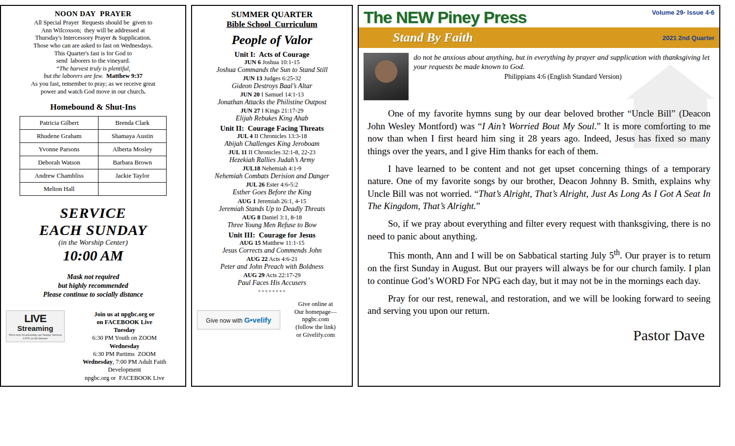NOON DAY PRAYER
All Special Prayer Requests should be given to
Ann Wilcoxson; they will be addressed at
Thursday's Intercessory Prayer & Supplication.
Those who can are asked to fast on Wednesdays.
This Quarter's fast is for God to
send laborers to the vineyard.
“The harvest truly is plentiful,
but the laborers are few. Matthew 9:37
As you fast, remember to pray; as we receive great
power and watch God move in our church.
Homebound & Shut-Ins
| Patricia Gilbert | Brenda Clark |
| Rhudene Graham | Shamaya Austin |
| Yvonne Parsons | Alberta Mosley |
| Deborah Watson | Barbara Brown |
| Andrew Chambliss | Jackie Taylor |
| Melton Hall | |
SERVICE
EACH SUNDAY
(in the Worship Center)
10:00 AM
Mask not required
but highly recommended
Please continue to socially distance
LIVE Streaming We're now broadcasting our Sunday Services LIVE on the Internet
Join us at npgbc.org or
on FACEBOOK Live
Tuesday
6:30 PM Youth on ZOOM
Wednesday
6:30 PM Partims ZOOM
Wednesday, 7:00 PM Adult Faith Development
npgbc.org or FACEBOOK Live
SUMMER QUARTER
Bible School Curriculum
People of Valor
Unit I: Acts of Courage
JUN 6 Joshua 10:1-15
Joshua Commands the Sun to Stand Still
JUN 13 Judges 6:25-32
Gideon Destroys Baal’s Altar
JUN 20 I Samuel 14:1-13
Jonathan Attacks the Philistine Outpost
JUN 27 I Kings 21:17-29
Elijah Rebukes King Ahab
Unit II: Courage Facing Threats
JUL 4 II Chronicles 13:3-18
Abijah Challenges King Jeroboam
JUL 11 II Chronicles 32:1-8, 22-23
Hezekiah Rallies Judah’s Army
JUL18 Nehemiah 4:1-9
Nehemiah Combats Derision and Danger
JUL 26 Ester 4:6-5:2
Esther Goes Before the King
AUG 1 Jeremiah 26:1, 4-15
Jeremiah Stands Up to Deadly Threats
AUG 8 Daniel 3:1, 8-18
Three Young Men Refuse to Bow
Unit III: Courage for Jesus
AUG 15 Matthew 11:1-15
Jesus Corrects and Commends John
AUG 22 Acts 4:6-21
Peter and John Preach with Boldness
AUG 29 Acts 22:17-29
Paul Faces His Accusers
++++++++
Give now with G•velify
Give online at
Our homepage—
npgbc.com
(follow the link)
or Givelify.com
The NEW Piney Press
Volume 29- Issue 4-6
Stand By Faith
2021 2nd Quarter
do not be anxious about anything, but in everything by prayer and supplication with thanksgiving let your requests be made known to God. Philippians 4:6 (English Standard Version)
One of my favorite hymns sung by our dear beloved brother “Uncle Bill” (Deacon John Wesley Montford) was “I Ain’t Worried Bout My Soul.” It is more comforting to me now than when I first heard him sing it 28 years ago. Indeed, Jesus has fixed so many things over the years, and I give Him thanks for each of them.
I have learned to be content and not get upset concerning things of a temporary nature. One of my favorite songs by our brother, Deacon Johnny B. Smith, explains why Uncle Bill was not worried. “That’s Alright, That’s Alright, Just As Long As I Got A Seat In The Kingdom, That’s Alright.”
So, if we pray about everything and filter every request with thanksgiving, there is no need to panic about anything.
This month, Ann and I will be on Sabbatical starting July 5th. Our prayer is to return on the first Sunday in August. But our prayers will always be for our church family. I plan to continue God’s WORD For NPG each day, but it may not be in the mornings each day.
Pray for our rest, renewal, and restoration, and we will be looking forward to seeing and serving you upon our return.
Pastor Dave